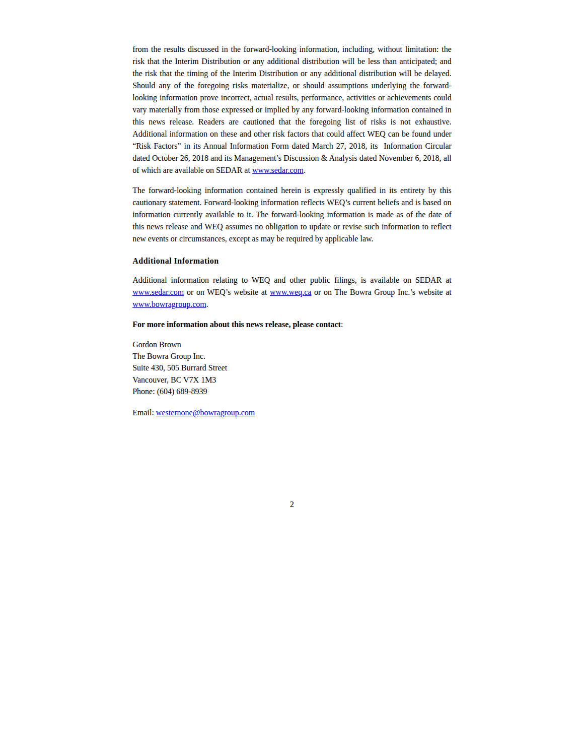from the results discussed in the forward-looking information, including, without limitation: the risk that the Interim Distribution or any additional distribution will be less than anticipated; and the risk that the timing of the Interim Distribution or any additional distribution will be delayed. Should any of the foregoing risks materialize, or should assumptions underlying the forward-looking information prove incorrect, actual results, performance, activities or achievements could vary materially from those expressed or implied by any forward-looking information contained in this news release. Readers are cautioned that the foregoing list of risks is not exhaustive. Additional information on these and other risk factors that could affect WEQ can be found under “Risk Factors” in its Annual Information Form dated March 27, 2018, its Information Circular dated October 26, 2018 and its Management’s Discussion & Analysis dated November 6, 2018, all of which are available on SEDAR at www.sedar.com.
The forward-looking information contained herein is expressly qualified in its entirety by this cautionary statement. Forward-looking information reflects WEQ’s current beliefs and is based on information currently available to it. The forward-looking information is made as of the date of this news release and WEQ assumes no obligation to update or revise such information to reflect new events or circumstances, except as may be required by applicable law.
Additional Information
Additional information relating to WEQ and other public filings, is available on SEDAR at www.sedar.com or on WEQ’s website at www.weq.ca or on The Bowra Group Inc.’s website at www.bowragroup.com.
For more information about this news release, please contact:
Gordon Brown
The Bowra Group Inc.
Suite 430, 505 Burrard Street
Vancouver, BC V7X 1M3
Phone: (604) 689-8939
Email: westernone@bowragroup.com
2